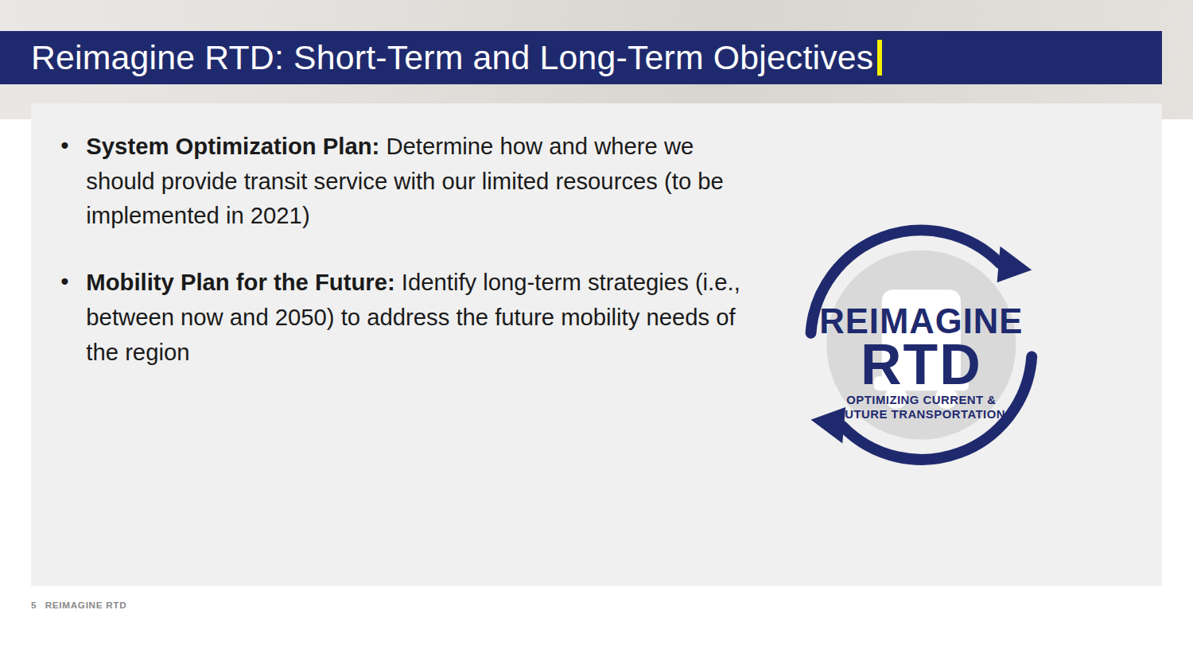Reimagine RTD: Short-Term and Long-Term Objectives
System Optimization Plan: Determine how and where we should provide transit service with our limited resources (to be implemented in 2021)
Mobility Plan for the Future: Identify long-term strategies (i.e., between now and 2050) to address the future mobility needs of the region
REIMAGINE RTD OPTIMIZING CURRENT & FUTURE TRANSPORTATION
5 REIMAGINE RTD